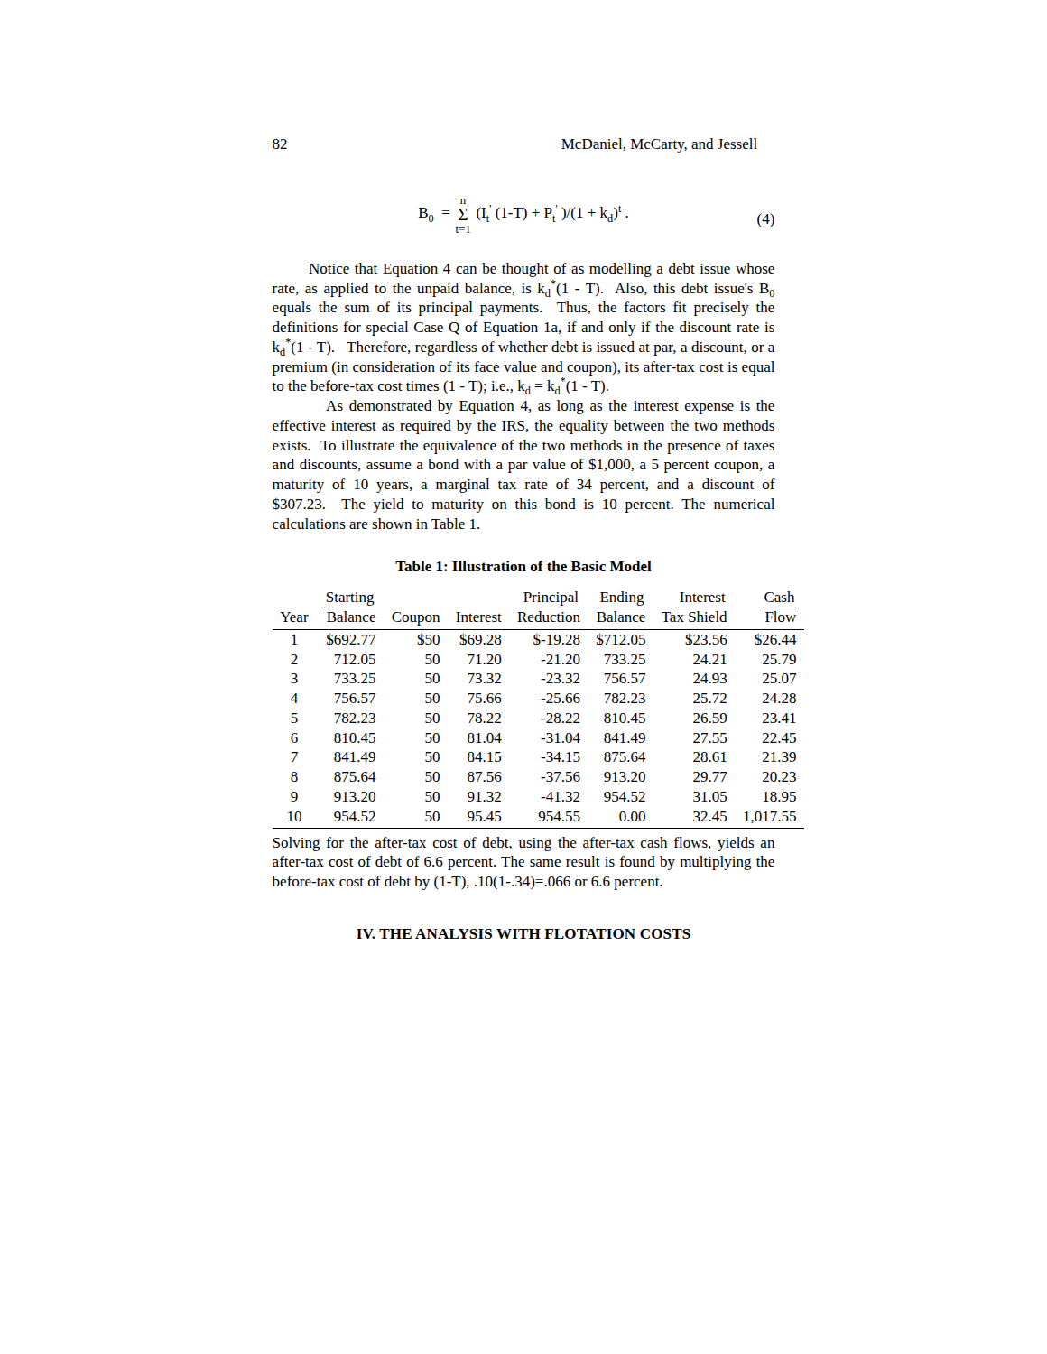82
McDaniel, McCarty, and Jessell
B0 = nΣt=1 (It' (1-T) + Pt' )/(1 + kd)t . (4)
Notice that Equation 4 can be thought of as modelling a debt issue whose rate, as applied to the unpaid balance, is kd*(1 - T). Also, this debt issue's B0 equals the sum of its principal payments. Thus, the factors fit precisely the definitions for special Case Q of Equation 1a, if and only if the discount rate is kd*(1 - T). Therefore, regardless of whether debt is issued at par, a discount, or a premium (in consideration of its face value and coupon), its after-tax cost is equal to the before-tax cost times (1 - T); i.e., kd = kd*(1 - T).
As demonstrated by Equation 4, as long as the interest expense is the effective interest as required by the IRS, the equality between the two methods exists. To illustrate the equivalence of the two methods in the presence of taxes and discounts, assume a bond with a par value of $1,000, a 5 percent coupon, a maturity of 10 years, a marginal tax rate of 34 percent, and a discount of $307.23. The yield to maturity on this bond is 10 percent. The numerical calculations are shown in Table 1.
Table 1: Illustration of the Basic Model
| | Starting | | | Principal | Ending | Interest | Cash |
| --- | --- | --- | --- | --- | --- | --- | --- |
| Year | Balance | Coupon | Interest | Reduction | Balance | Tax Shield | Flow |
| 1 | $692.77 | $50 | $69.28 | $-19.28 | $712.05 | $23.56 | $26.44 |
| 2 | 712.05 | 50 | 71.20 | -21.20 | 733.25 | 24.21 | 25.79 |
| 3 | 733.25 | 50 | 73.32 | -23.32 | 756.57 | 24.93 | 25.07 |
| 4 | 756.57 | 50 | 75.66 | -25.66 | 782.23 | 25.72 | 24.28 |
| 5 | 782.23 | 50 | 78.22 | -28.22 | 810.45 | 26.59 | 23.41 |
| 6 | 810.45 | 50 | 81.04 | -31.04 | 841.49 | 27.55 | 22.45 |
| 7 | 841.49 | 50 | 84.15 | -34.15 | 875.64 | 28.61 | 21.39 |
| 8 | 875.64 | 50 | 87.56 | -37.56 | 913.20 | 29.77 | 20.23 |
| 9 | 913.20 | 50 | 91.32 | -41.32 | 954.52 | 31.05 | 18.95 |
| 10 | 954.52 | 50 | 95.45 | 954.55 | 0.00 | 32.45 | 1,017.55 |
Solving for the after-tax cost of debt, using the after-tax cash flows, yields an after-tax cost of debt of 6.6 percent. The same result is found by multiplying the before-tax cost of debt by (1-T), .10(1-.34)=.066 or 6.6 percent.
IV. THE ANALYSIS WITH FLOTATION COSTS